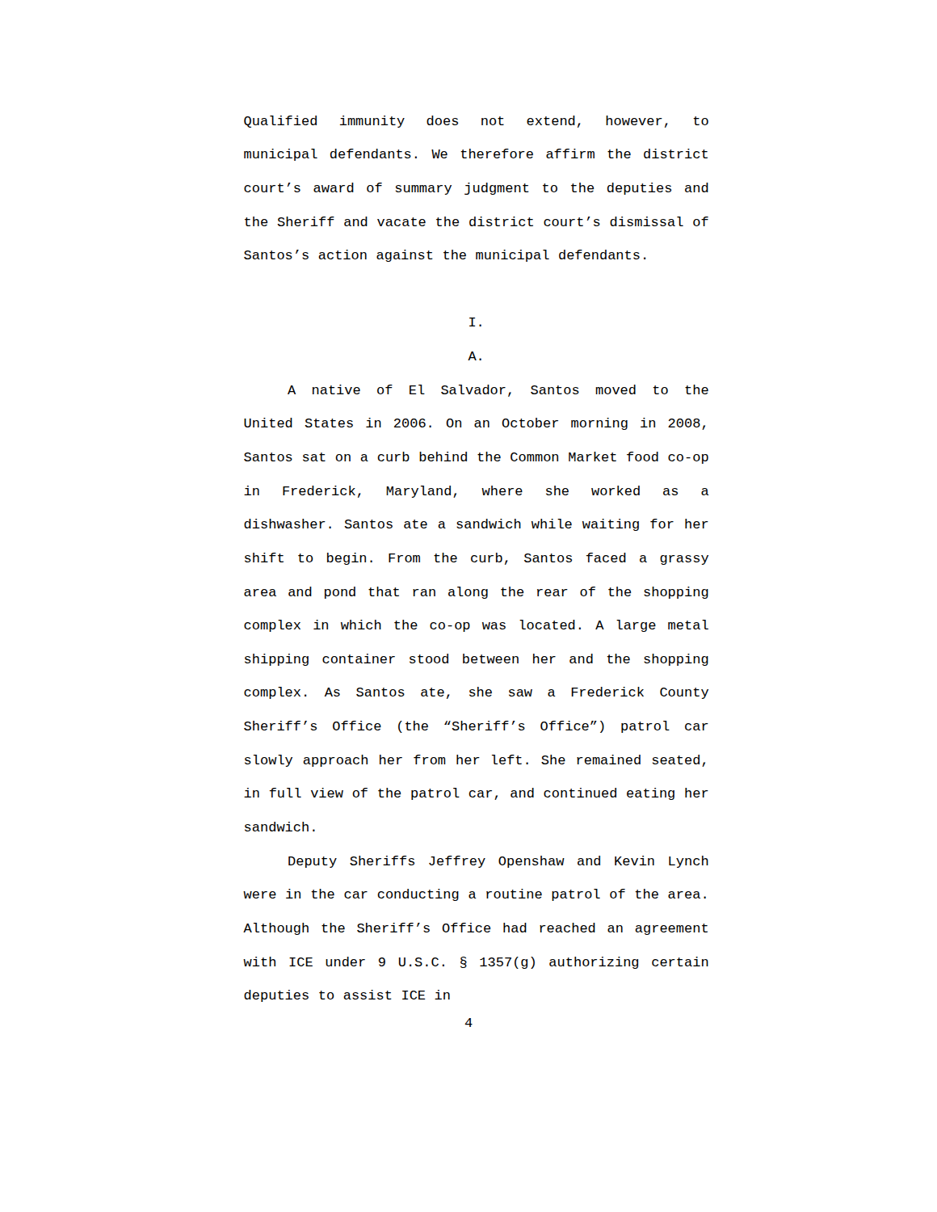Qualified immunity does not extend, however, to municipal defendants. We therefore affirm the district court’s award of summary judgment to the deputies and the Sheriff and vacate the district court’s dismissal of Santos’s action against the municipal defendants.
I.
A.
A native of El Salvador, Santos moved to the United States in 2006. On an October morning in 2008, Santos sat on a curb behind the Common Market food co-op in Frederick, Maryland, where she worked as a dishwasher. Santos ate a sandwich while waiting for her shift to begin. From the curb, Santos faced a grassy area and pond that ran along the rear of the shopping complex in which the co-op was located. A large metal shipping container stood between her and the shopping complex. As Santos ate, she saw a Frederick County Sheriff’s Office (the “Sheriff’s Office”) patrol car slowly approach her from her left. She remained seated, in full view of the patrol car, and continued eating her sandwich.
Deputy Sheriffs Jeffrey Openshaw and Kevin Lynch were in the car conducting a routine patrol of the area. Although the Sheriff’s Office had reached an agreement with ICE under 9 U.S.C. § 1357(g) authorizing certain deputies to assist ICE in
4